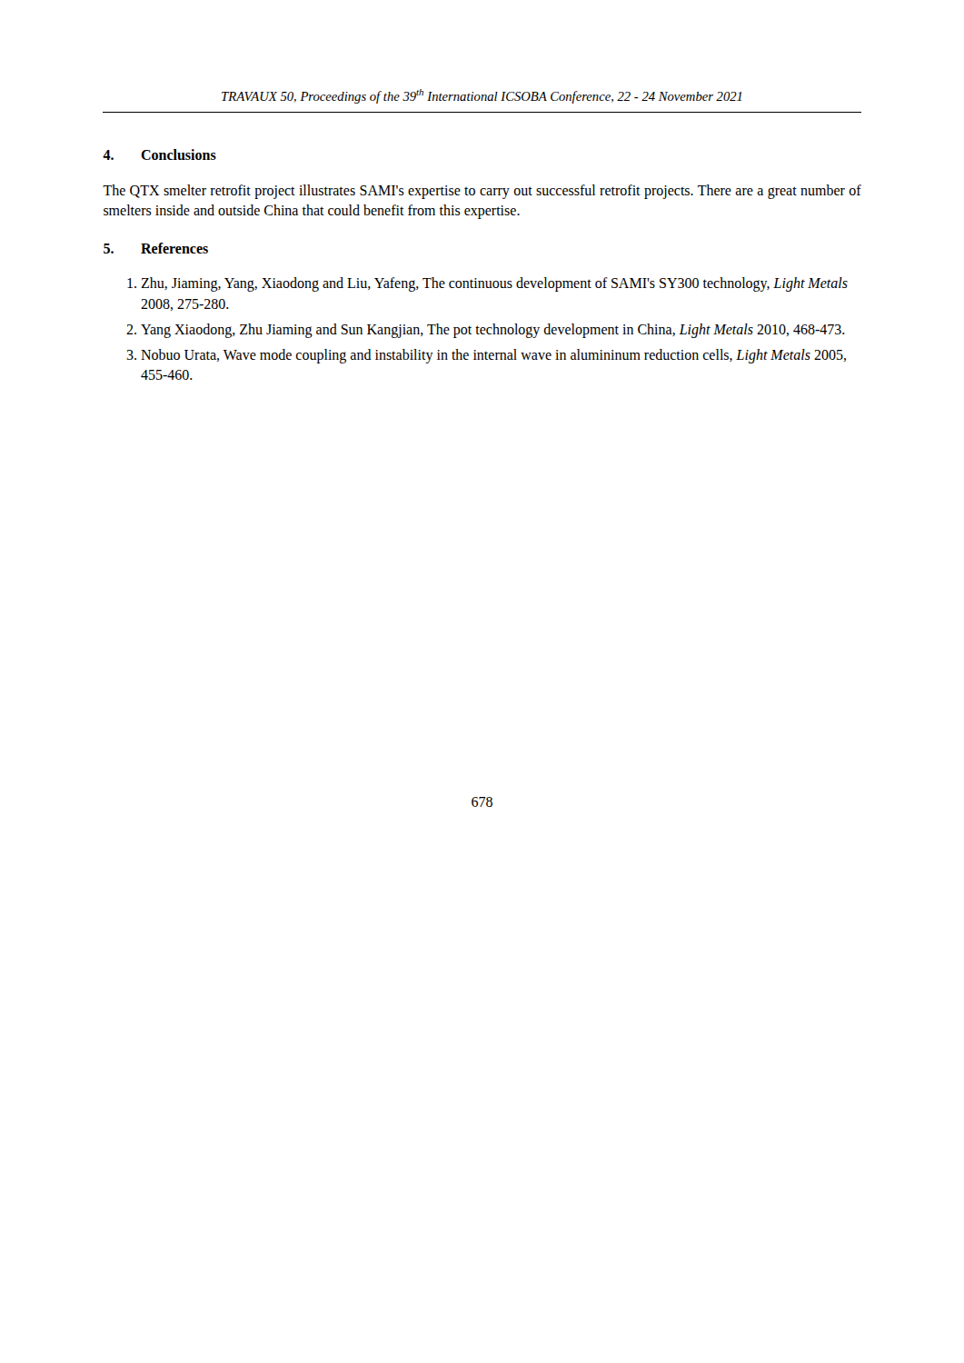TRAVAUX 50, Proceedings of the 39th International ICSOBA Conference, 22 - 24 November 2021
4. Conclusions
The QTX smelter retrofit project illustrates SAMI's expertise to carry out successful retrofit projects. There are a great number of smelters inside and outside China that could benefit from this expertise.
5. References
Zhu, Jiaming, Yang, Xiaodong and Liu, Yafeng, The continuous development of SAMI's SY300 technology, Light Metals 2008, 275-280.
Yang Xiaodong, Zhu Jiaming and Sun Kangjian, The pot technology development in China, Light Metals 2010, 468-473.
Nobuo Urata, Wave mode coupling and instability in the internal wave in alumininum reduction cells, Light Metals 2005, 455-460.
678